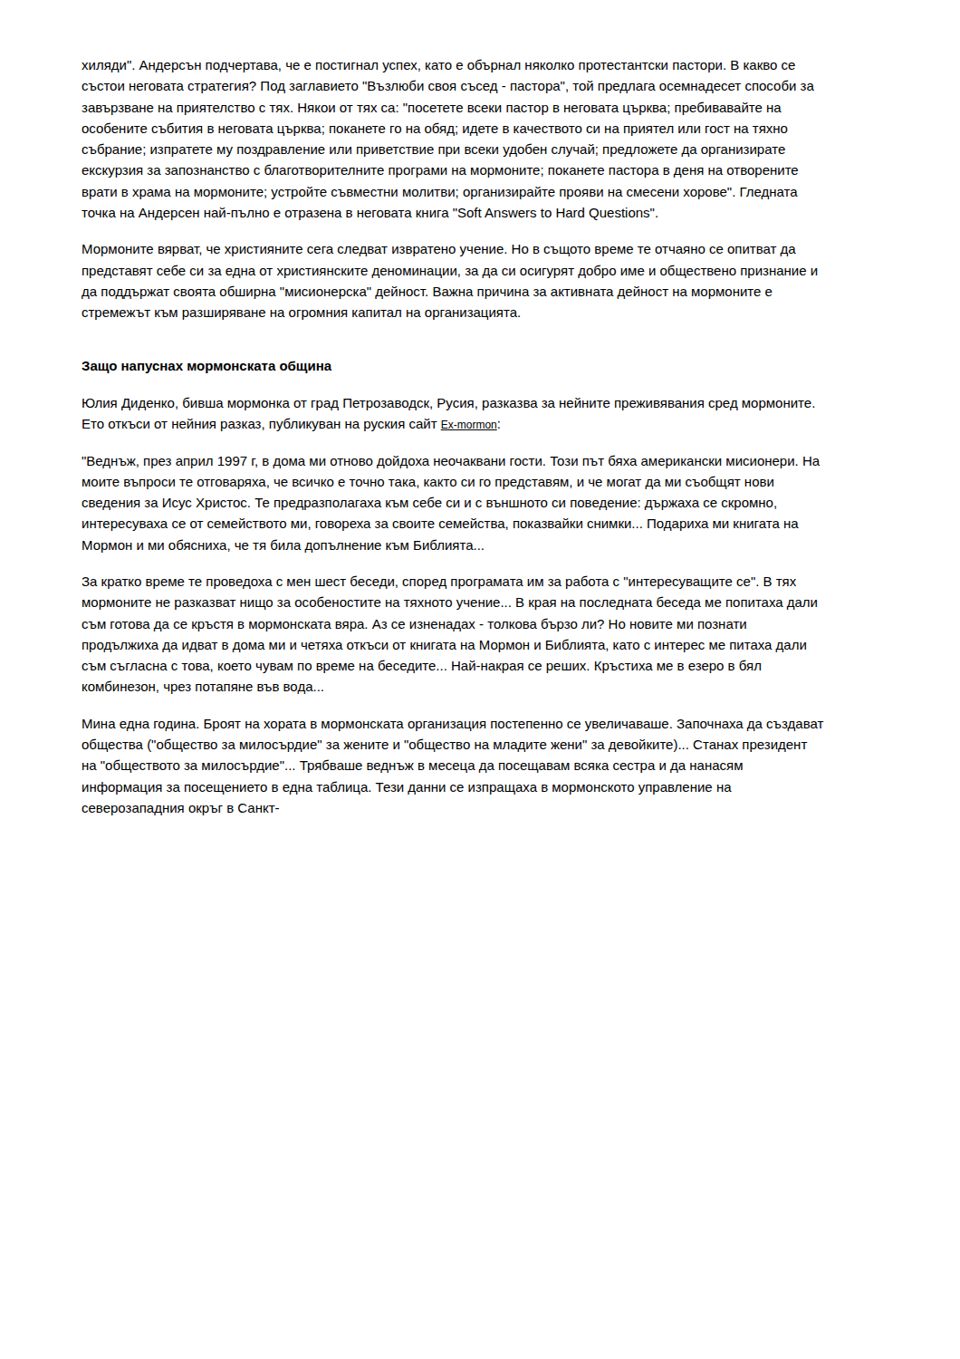хиляди". Андерсън подчертава, че е постигнал успех, като е обърнал няколко протестантски пастори. В какво се състои неговата стратегия? Под заглавието "Възлюби своя съсед - пастора", той предлага осемнадесет способи за завързване на приятелство с тях. Някои от тях са: "посетете всеки пастор в неговата църква; пребивавайте на особените събития в неговата църква; поканете го на обяд; идете в качеството си на приятел или гост на тяхно събрание; изпратете му поздравление или приветствие при всеки удобен случай; предложете да организирате екскурзия за запознанство с благотворителните програми на мормоните; поканете пастора в деня на отворените врати в храма на мормоните; устройте съвместни молитви; организирайте прояви на смесени хорове". Гледната точка на Андерсен най-пълно е отразена в неговата книга "Soft Answers to Hard Questions".
Мормоните вярват, че християните сега следват извратено учение. Но в същото време те отчаяно се опитват да представят себе си за една от християнските деноминации, за да си осигурят добро име и обществено признание и да поддържат своята обширна "мисионерска" дейност. Важна причина за активната дейност на мормоните е стремежът към разширяване на огромния капитал на организацията.
Защо напуснах мормонската община
Юлия Диденко, бивша мормонка от град Петрозаводск, Русия, разказва за нейните преживявания сред мормоните. Ето откъси от нейния разказ, публикуван на руския сайт Ex-mormon:
"Веднъж, през април 1997 г, в дома ми отново дойдоха неочаквани гости. Този път бяха американски мисионери. На моите въпроси те отговаряха, че всичко е точно така, както си го представям, и че могат да ми съобщят нови сведения за Исус Христос. Те предразполагаха към себе си и с външното си поведение: държаха се скромно, интересуваха се от семейството ми, говореха за своите семейства, показвайки снимки... Подариха ми книгата на Мормон и ми обясниха, че тя била допълнение към Библията...
За кратко време те проведоха с мен шест беседи, според програмата им за работа с "интересуващите се". В тях мормоните не разказват нищо за особеностите на тяхното учение... В края на последната беседа ме попитаха дали съм готова да се кръстя в мормонската вяра. Аз се изненадах - толкова бързо ли? Но новите ми познати продължиха да идват в дома ми и четяха откъси от книгата на Мормон и Библията, като с интерес ме питаха дали съм съгласна с това, което чувам по време на беседите... Най-накрая се реших. Кръстиха ме в езеро в бял комбинезон, чрез потапяне във вода...
Мина една година. Броят на хората в мормонската организация постепенно се увеличаваше. Започнаха да създават общества ("общество за милосърдие" за жените и "общество на младите жени" за девойките)... Станах президент на "обществото за милосърдие"... Трябваше веднъж в месеца да посещавам всяка сестра и да нанасям информация за посещението в една таблица. Тези данни се изпращаха в мормонското управление на северозападния окръг в Санкт-